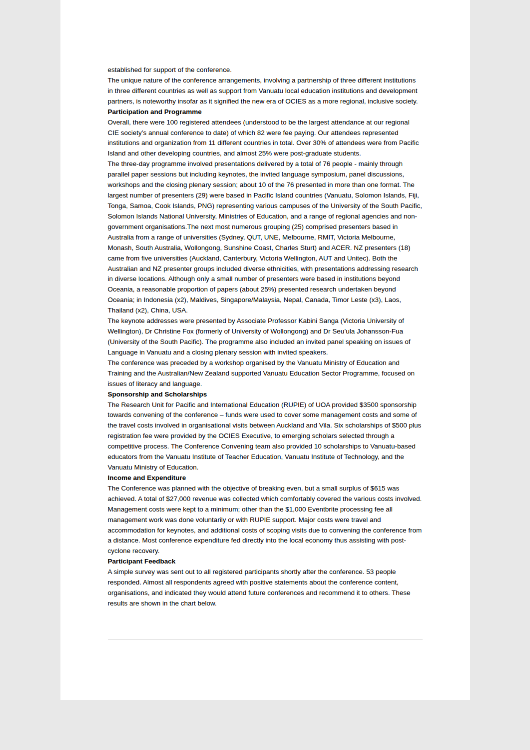established for support of the conference.
The unique nature of the conference arrangements, involving a partnership of three different institutions in three different countries as well as support from Vanuatu local education institutions and development partners, is noteworthy insofar as it signified the new era of OCIES as a more regional, inclusive society.
Participation and Programme
Overall, there were 100 registered attendees (understood to be the largest attendance at our regional CIE society’s annual conference to date) of which 82 were fee paying. Our attendees represented institutions and organization from 11 different countries in total. Over 30% of attendees were from Pacific Island and other developing countries, and almost 25% were post-graduate students.
The three-day programme involved presentations delivered by a total of 76 people - mainly through parallel paper sessions but including keynotes, the invited language symposium, panel discussions, workshops and the closing plenary session; about 10 of the 76 presented in more than one format. The largest number of presenters (29) were based in Pacific Island countries (Vanuatu, Solomon Islands, Fiji, Tonga, Samoa, Cook Islands, PNG) representing various campuses of the University of the South Pacific, Solomon Islands National University, Ministries of Education, and a range of regional agencies and non-government organisations.The next most numerous grouping (25) comprised presenters based in Australia from a range of universities (Sydney, QUT, UNE, Melbourne, RMIT, Victoria Melbourne, Monash, South Australia, Wollongong, Sunshine Coast, Charles Sturt) and ACER. NZ presenters (18) came from five universities (Auckland, Canterbury, Victoria Wellington, AUT and Unitec). Both the Australian and NZ presenter groups included diverse ethnicities, with presentations addressing research in diverse locations. Although only a small number of presenters were based in institutions beyond Oceania, a reasonable proportion of papers (about 25%) presented research undertaken beyond Oceania; in Indonesia (x2), Maldives, Singapore/Malaysia, Nepal, Canada, Timor Leste (x3), Laos, Thailand (x2), China, USA.
The keynote addresses were presented by Associate Professor Kabini Sanga (Victoria University of Wellington), Dr Christine Fox (formerly of University of Wollongong) and Dr Seu’ula Johansson-Fua (University of the South Pacific). The programme also included an invited panel speaking on issues of Language in Vanuatu and a closing plenary session with invited speakers.
The conference was preceded by a workshop organised by the Vanuatu Ministry of Education and Training and the Australian/New Zealand supported Vanuatu Education Sector Programme, focused on issues of literacy and language.
Sponsorship and Scholarships
The Research Unit for Pacific and International Education (RUPIE) of UOA provided $3500 sponsorship towards convening of the conference – funds were used to cover some management costs and some of the travel costs involved in organisational visits between Auckland and Vila. Six scholarships of $500 plus registration fee were provided by the OCIES Executive, to emerging scholars selected through a competitive process. The Conference Convening team also provided 10 scholarships to Vanuatu-based educators from the Vanuatu Institute of Teacher Education, Vanuatu Institute of Technology, and the Vanuatu Ministry of Education.
Income and Expenditure
The Conference was planned with the objective of breaking even, but a small surplus of $615 was achieved. A total of $27,000 revenue was collected which comfortably covered the various costs involved. Management costs were kept to a minimum; other than the $1,000 Eventbrite processing fee all management work was done voluntarily or with RUPIE support. Major costs were travel and accommodation for keynotes, and additional costs of scoping visits due to convening the conference from a distance. Most conference expenditure fed directly into the local economy thus assisting with post-cyclone recovery.
Participant Feedback
A simple survey was sent out to all registered participants shortly after the conference. 53 people responded. Almost all respondents agreed with positive statements about the conference content, organisations, and indicated they would attend future conferences and recommend it to others. These results are shown in the chart below.